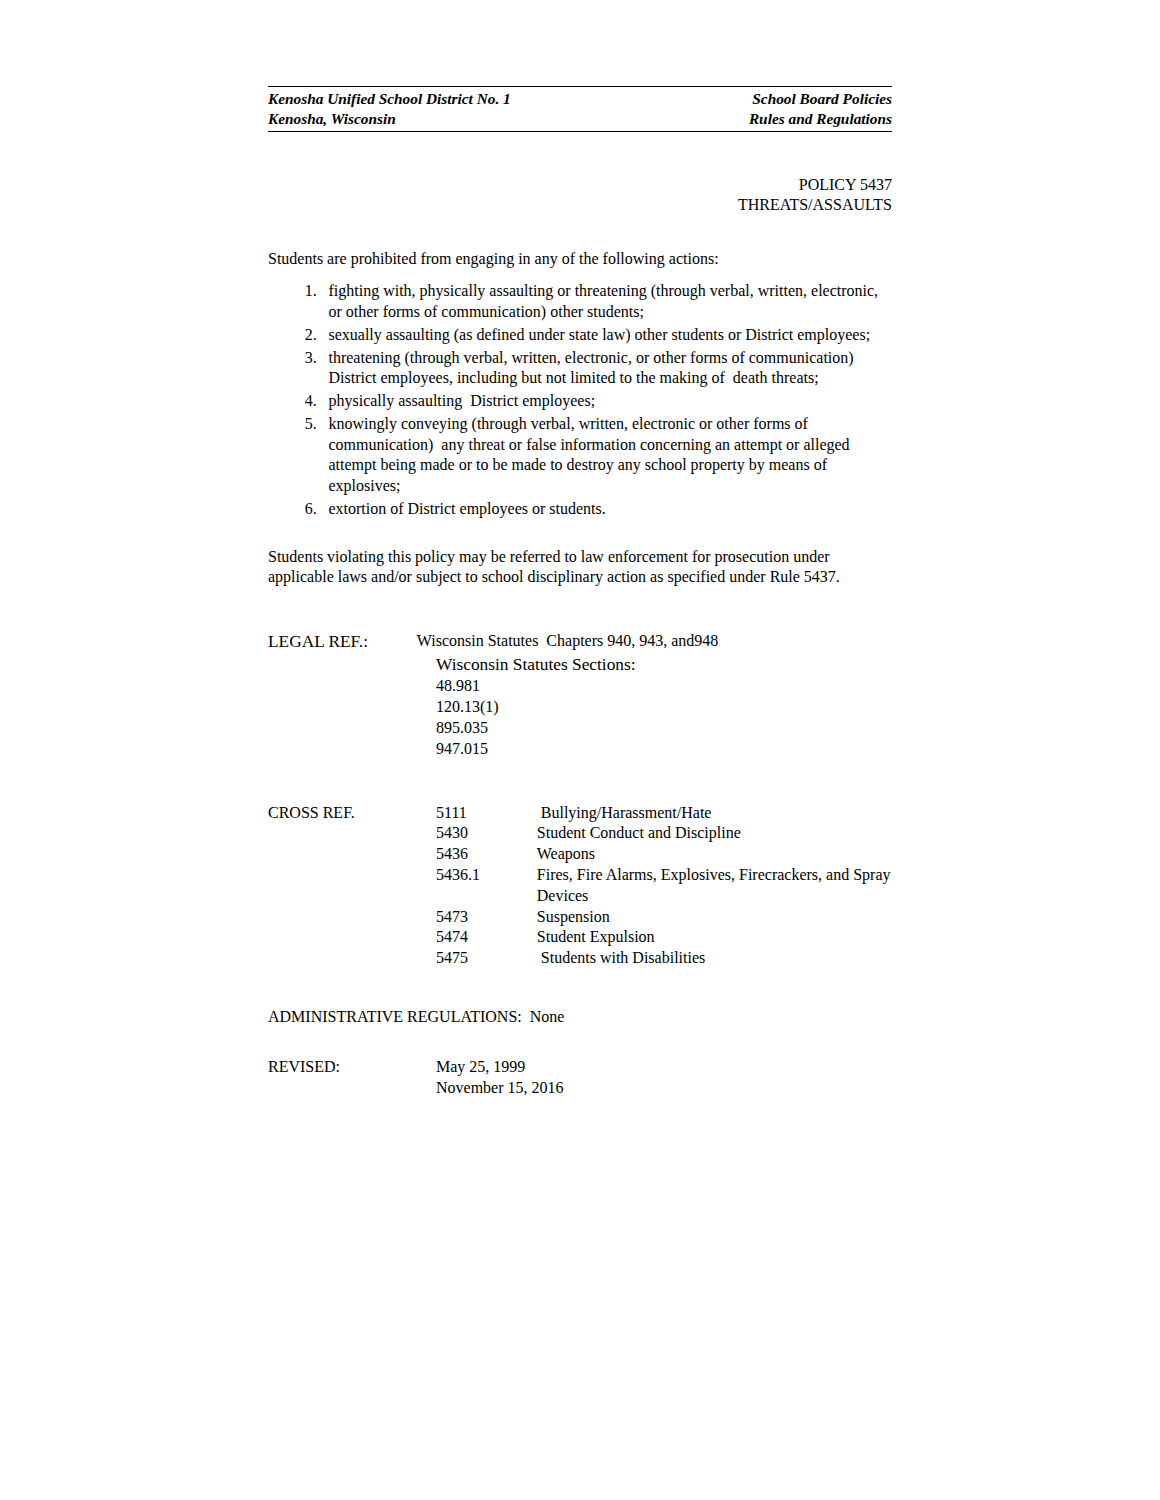Kenosha Unified School District No. 1 School Board Policies
Kenosha, Wisconsin Rules and Regulations
POLICY 5437
THREATS/ASSAULTS
Students are prohibited from engaging in any of the following actions:
fighting with, physically assaulting or threatening (through verbal, written, electronic, or other forms of communication) other students;
sexually assaulting (as defined under state law) other students or District employees;
threatening (through verbal, written, electronic, or other forms of communication) District employees, including but not limited to the making of death threats;
physically assaulting District employees;
knowingly conveying (through verbal, written, electronic or other forms of communication) any threat or false information concerning an attempt or alleged attempt being made or to be made to destroy any school property by means of explosives;
extortion of District employees or students.
Students violating this policy may be referred to law enforcement for prosecution under applicable laws and/or subject to school disciplinary action as specified under Rule 5437.
LEGAL REF.: Wisconsin Statutes Chapters 940, 943, and948
Wisconsin Statutes Sections:
48.981
120.13(1)
895.035
947.015
| CROSS REF. | 5111 | Bullying/Harassment/Hate |
| | 5430 | Student Conduct and Discipline |
| | 5436 | Weapons |
| | 5436.1 | Fires, Fire Alarms, Explosives, Firecrackers, and Spray Devices |
| | 5473 | Suspension |
| | 5474 | Student Expulsion |
| | 5475 | Students with Disabilities |
ADMINISTRATIVE REGULATIONS: None
| REVISED: | May 25, 1999 |
| | November 15, 2016 |